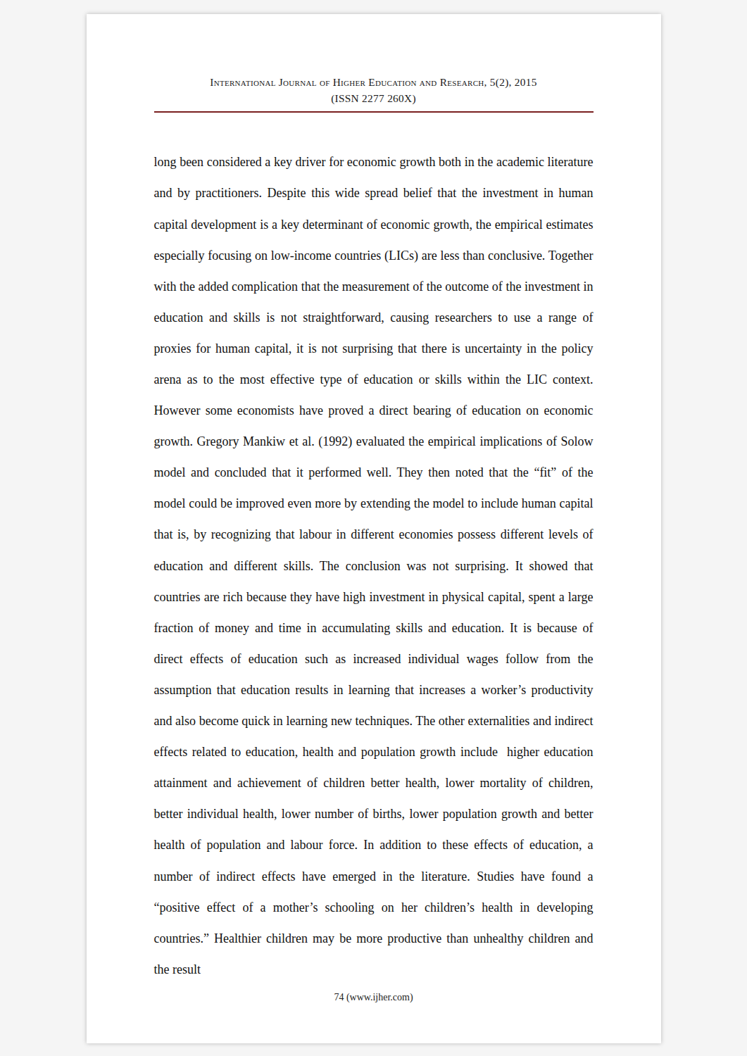International Journal of Higher Education and Research, 5(2), 2015 (ISSN 2277 260X)
long been considered a key driver for economic growth both in the academic literature and by practitioners. Despite this wide spread belief that the investment in human capital development is a key determinant of economic growth, the empirical estimates especially focusing on low-income countries (LICs) are less than conclusive. Together with the added complication that the measurement of the outcome of the investment in education and skills is not straightforward, causing researchers to use a range of proxies for human capital, it is not surprising that there is uncertainty in the policy arena as to the most effective type of education or skills within the LIC context. However some economists have proved a direct bearing of education on economic growth. Gregory Mankiw et al. (1992) evaluated the empirical implications of Solow model and concluded that it performed well. They then noted that the “fit” of the model could be improved even more by extending the model to include human capital that is, by recognizing that labour in different economies possess different levels of education and different skills. The conclusion was not surprising. It showed that countries are rich because they have high investment in physical capital, spent a large fraction of money and time in accumulating skills and education. It is because of direct effects of education such as increased individual wages follow from the assumption that education results in learning that increases a worker’s productivity and also become quick in learning new techniques. The other externalities and indirect effects related to education, health and population growth include higher education attainment and achievement of children better health, lower mortality of children, better individual health, lower number of births, lower population growth and better health of population and labour force. In addition to these effects of education, a number of indirect effects have emerged in the literature. Studies have found a “positive effect of a mother’s schooling on her children’s health in developing countries.” Healthier children may be more productive than unhealthy children and the result
74 (www.ijher.com)